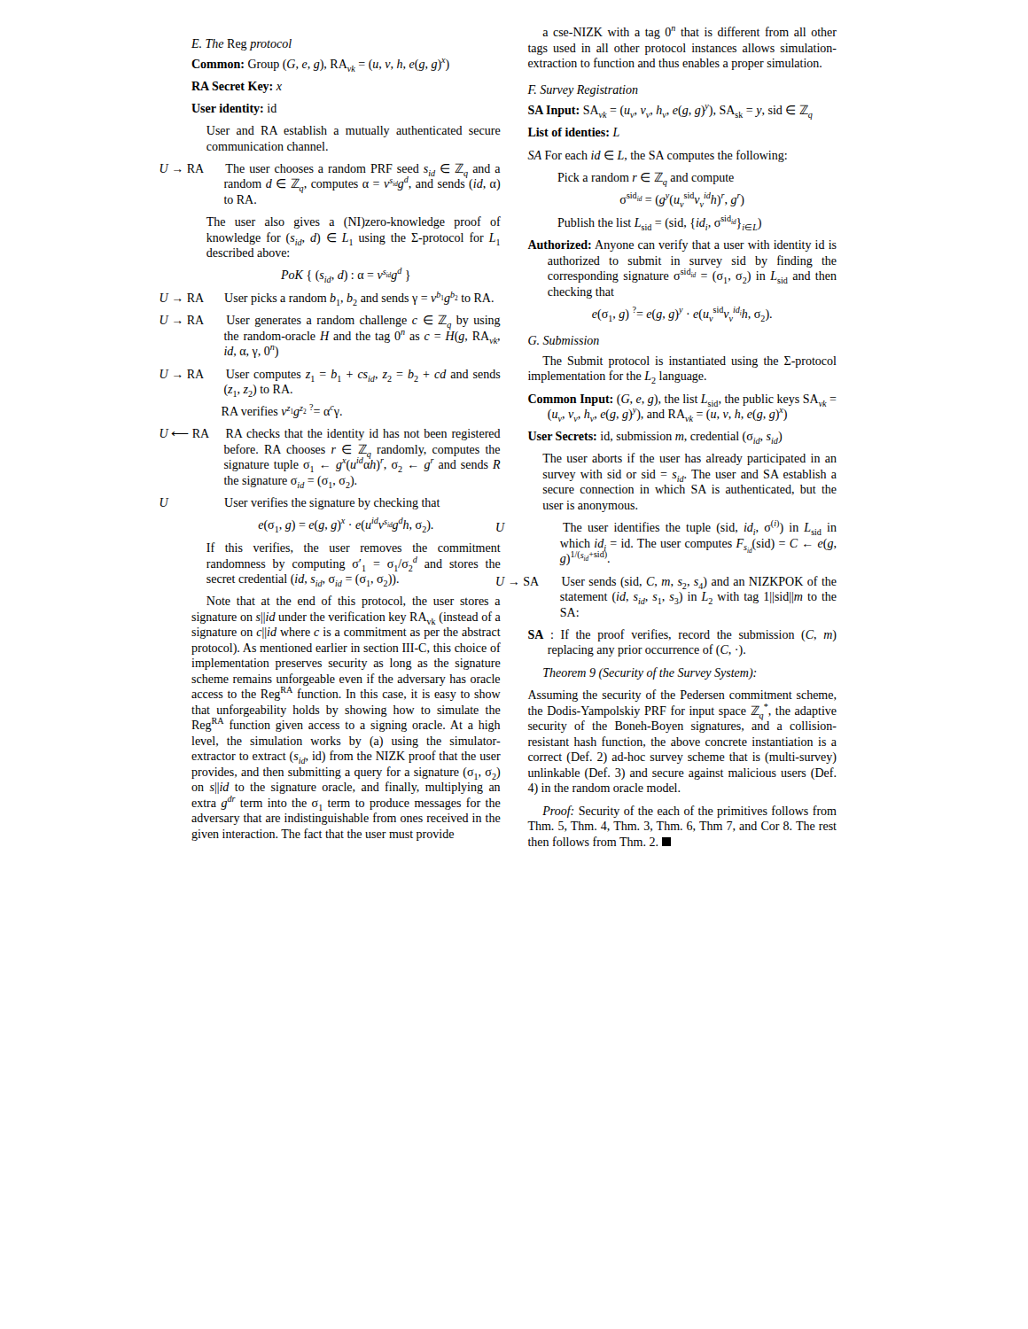E. The Reg protocol
Common: Group (G, e, g), RAvk = (u, v, h, e(g, g)x)
RA Secret Key: x
User identity: id
User and RA establish a mutually authenticated secure communication channel.
U → RA The user chooses a random PRF seed sid ∈ ℤq and a random d ∈ ℤq, computes α = vsidgd, and sends (id, α) to RA.
The user also gives a (NI)zero-knowledge proof of knowledge for (sid, d) ∈ L1 using the Σ-protocol for L1 described above:
PoK { (sid, d) : α = vsidgd }
U → RA User picks a random b1, b2 and sends γ = vb1gb2 to RA.
U → RA User generates a random challenge c ∈ ℤq by using the random-oracle H and the tag 0n as c = H(g, RAvk, id, α, γ, 0n)
U → RA User computes z1 = b1 + csid, z2 = b2 + cd and sends (z1, z2) to RA.
RA verifies vz1gz2 ?= αcγ.
U ⟵ RA RA checks that the identity id has not been registered before. RA chooses r ∈ ℤq randomly, computes the signature tuple σ1 ← gx(uidαh)r, σ2 ← gr and sends R the signature σid = (σ1, σ2).
U User verifies the signature by checking that
e(σ1, g) = e(g, g)x · e(uidvsidgdh, σ2).
If this verifies, the user removes the commitment randomness by computing σ′1 = σ1/σ2d and stores the secret credential (id, sid, σid = (σ1, σ2)).
Note that at the end of this protocol, the user stores a signature on s||id under the verification key RAvk (instead of a signature on c||id where c is a commitment as per the abstract protocol). As mentioned earlier in section III-C, this choice of implementation preserves security as long as the signature scheme remains unforgeable even if the adversary has oracle access to the RegRA function. In this case, it is easy to show that unforgeability holds by showing how to simulate the RegRA function given access to a signing oracle. At a high level, the simulation works by (a) using the simulator-extractor to extract (sid, id) from the NIZK proof that the user provides, and then submitting a query for a signature (σ1, σ2) on s||id to the signature oracle, and finally, multiplying an extra gdr term into the σ1 term to produce messages for the adversary that are indistinguishable from ones received in the given interaction. The fact that the user must provide
a cse-NIZK with a tag 0n that is different from all other tags used in all other protocol instances allows simulation-extraction to function and thus enables a proper simulation.
F. Survey Registration
SA Input: SAvk = (uv, vv, hv, e(g, g)y), SAsk = y, sid ∈ ℤq
List of identies: L
SA For each id ∈ L, the SA computes the following:
Pick a random r ∈ ℤq and compute
σsidid = (gy(uvsidvvidh)r, gr)
Publish the list Lsid = (sid, {idi, σsidid}i∈L)
Authorized: Anyone can verify that a user with identity id is authorized to submit in survey sid by finding the corresponding signature σsidid = (σ1, σ2) in Lsid and then checking that
e(σ1, g) ?= e(g, g)y · e(uvsidvvidih, σ2).
G. Submission
The Submit protocol is instantiated using the Σ-protocol implementation for the L2 language.
Common Input: (G, e, g), the list Lsid, the public keys SAvk = (uv, vv, hv, e(g, g)y), and RAvk = (u, v, h, e(g, g)x)
User Secrets: id, submission m, credential (σid, sid)
The user aborts if the user has already participated in an survey with sid or sid = sid. The user and SA establish a secure connection in which SA is authenticated, but the user is anonymous.
U The user identifies the tuple (sid, idi, σ(i)) in Lsid in which idi = id. The user computes Fsid(sid) = C ← e(g, g)1/(sid+sid).
U → SA User sends (sid, C, m, s2, s4) and an NIZKPOK of the statement (id, sid, s1, s3) in L2 with tag 1||sid||m to the SA:
SA : If the proof verifies, record the submission (C, m) replacing any prior occurrence of (C, ·).
Theorem 9 (Security of the Survey System):
Assuming the security of the Pedersen commitment scheme, the Dodis-Yampolskiy PRF for input space ℤq*, the adaptive security of the Boneh-Boyen signatures, and a collision-resistant hash function, the above concrete instantiation is a correct (Def. 2) ad-hoc survey scheme that is (multi-survey) unlinkable (Def. 3) and secure against malicious users (Def. 4) in the random oracle model.
Proof: Security of the each of the primitives follows from Thm. 5, Thm. 4, Thm. 3, Thm. 6, Thm 7, and Cor 8. The rest then follows from Thm. 2.